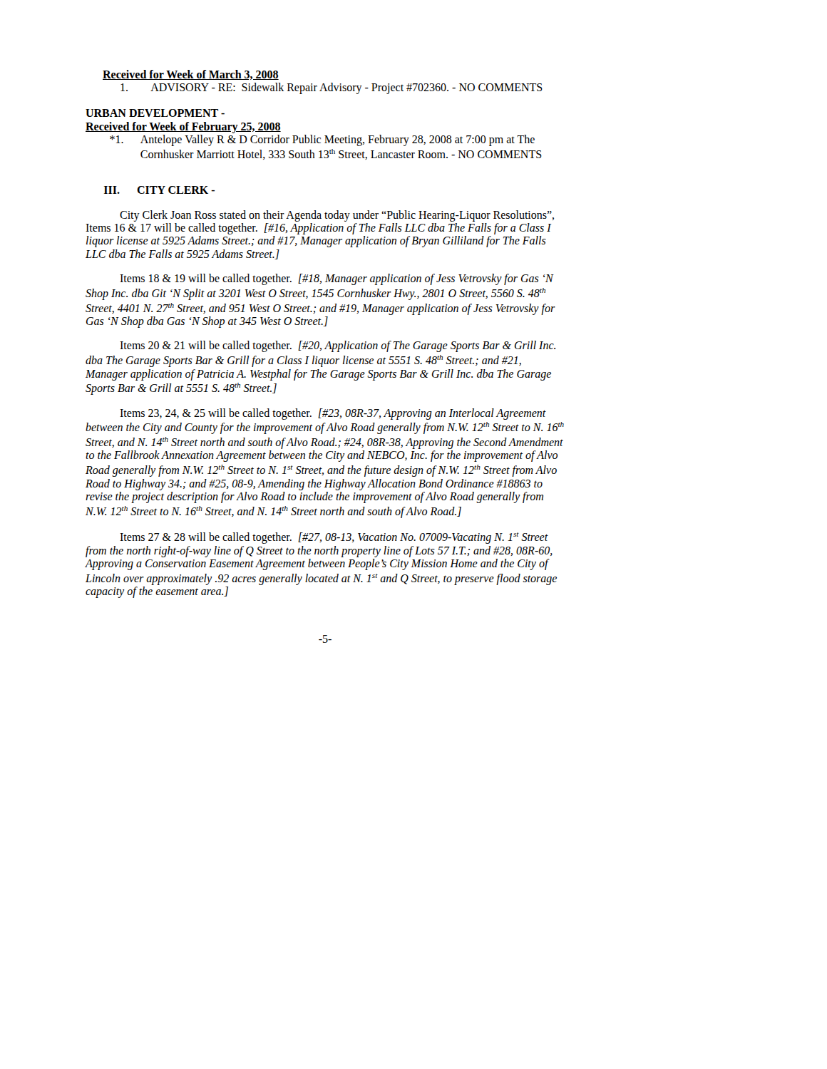Received for Week of March 3, 2008
1. ADVISORY - RE: Sidewalk Repair Advisory - Project #702360. - NO COMMENTS
URBAN DEVELOPMENT -
Received for Week of February 25, 2008
*1. Antelope Valley R & D Corridor Public Meeting, February 28, 2008 at 7:00 pm at The Cornhusker Marriott Hotel, 333 South 13th Street, Lancaster Room. - NO COMMENTS
III. CITY CLERK -
City Clerk Joan Ross stated on their Agenda today under “Public Hearing-Liquor Resolutions”, Items 16 & 17 will be called together. [#16, Application of The Falls LLC dba The Falls for a Class I liquor license at 5925 Adams Street.; and #17, Manager application of Bryan Gilliland for The Falls LLC dba The Falls at 5925 Adams Street.]
Items 18 & 19 will be called together. [#18, Manager application of Jess Vetrovsky for Gas ‘N Shop Inc. dba Git ‘N Split at 3201 West O Street, 1545 Cornhusker Hwy., 2801 O Street, 5560 S. 48th Street, 4401 N. 27th Street, and 951 West O Street.; and #19, Manager application of Jess Vetrovsky for Gas ‘N Shop dba Gas ‘N Shop at 345 West O Street.]
Items 20 & 21 will be called together. [#20, Application of The Garage Sports Bar & Grill Inc. dba The Garage Sports Bar & Grill for a Class I liquor license at 5551 S. 48th Street.; and #21, Manager application of Patricia A. Westphal for The Garage Sports Bar & Grill Inc. dba The Garage Sports Bar & Grill at 5551 S. 48th Street.]
Items 23, 24, & 25 will be called together. [#23, 08R-37, Approving an Interlocal Agreement between the City and County for the improvement of Alvo Road generally from N.W. 12th Street to N. 16th Street, and N. 14th Street north and south of Alvo Road.; #24, 08R-38, Approving the Second Amendment to the Fallbrook Annexation Agreement between the City and NEBCO, Inc. for the improvement of Alvo Road generally from N.W. 12th Street to N. 1st Street, and the future design of N.W. 12th Street from Alvo Road to Highway 34.; and #25, 08-9, Amending the Highway Allocation Bond Ordinance #18863 to revise the project description for Alvo Road to include the improvement of Alvo Road generally from N.W. 12th Street to N. 16th Street, and N. 14th Street north and south of Alvo Road.]
Items 27 & 28 will be called together. [#27, 08-13, Vacation No. 07009-Vacating N. 1st Street from the north right-of-way line of Q Street to the north property line of Lots 57 I.T.; and #28, 08R-60, Approving a Conservation Easement Agreement between People’s City Mission Home and the City of Lincoln over approximately .92 acres generally located at N. 1st and Q Street, to preserve flood storage capacity of the easement area.]
-5-